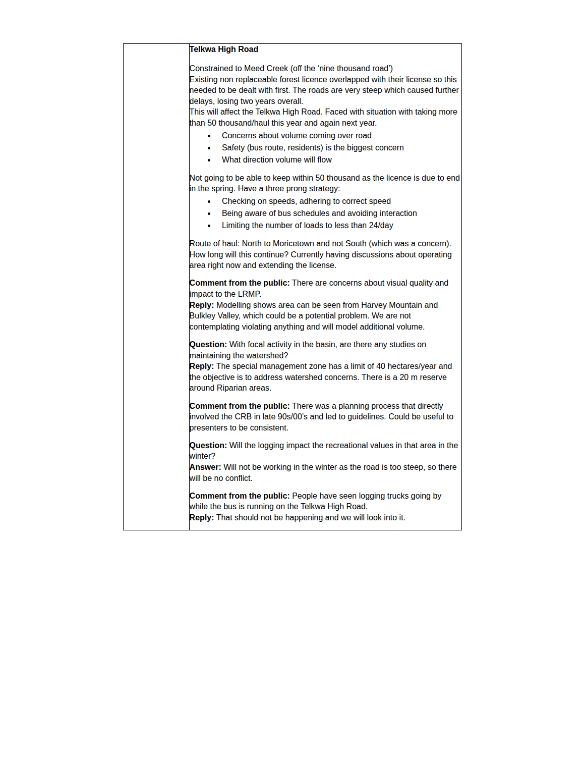| | Telkwa High Road Constrained to Meed Creek (off the ‘nine thousand road’) Existing non replaceable forest licence overlapped with their license so this needed to be dealt with first. The roads are very steep which caused further delays, losing two years overall. This will affect the Telkwa High Road. Faced with situation with taking more than 50 thousand/haul this year and again next year. Concerns about volume coming over road Safety (bus route, residents) is the biggest concern What direction volume will flow Not going to be able to keep within 50 thousand as the licence is due to end in the spring. Have a three prong strategy: Checking on speeds, adhering to correct speed Being aware of bus schedules and avoiding interaction Limiting the number of loads to less than 24/day Route of haul: North to Moricetown and not South (which was a concern). How long will this continue? Currently having discussions about operating area right now and extending the license. Comment from the public: There are concerns about visual quality and impact to the LRMP. Reply: Modelling shows area can be seen from Harvey Mountain and Bulkley Valley, which could be a potential problem. We are not contemplating violating anything and will model additional volume. Question: With focal activity in the basin, are there any studies on maintaining the watershed? Reply: The special management zone has a limit of 40 hectares/year and the objective is to address watershed concerns. There is a 20 m reserve around Riparian areas. Comment from the public: There was a planning process that directly involved the CRB in late 90s/00’s and led to guidelines. Could be useful to presenters to be consistent. Question: Will the logging impact the recreational values in that area in the winter? Answer: Will not be working in the winter as the road is too steep, so there will be no conflict. Comment from the public: People have seen logging trucks going by while the bus is running on the Telkwa High Road. Reply: That should not be happening and we will look into it. |